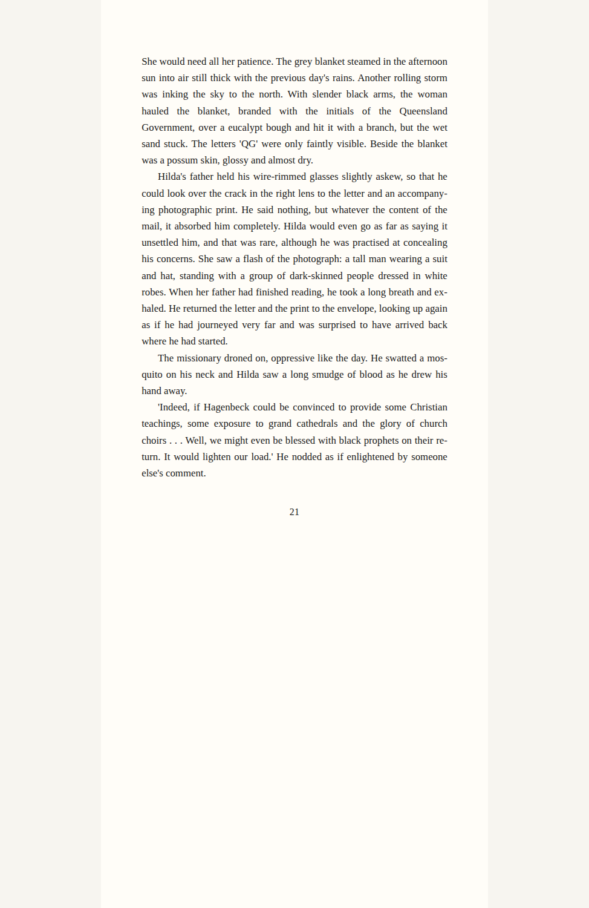She would need all her patience. The grey blanket steamed in the afternoon sun into air still thick with the previous day's rains. Another rolling storm was inking the sky to the north. With slender black arms, the woman hauled the blanket, branded with the initials of the Queensland Government, over a eucalypt bough and hit it with a branch, but the wet sand stuck. The letters 'QG' were only faintly visible. Beside the blanket was a possum skin, glossy and almost dry.
Hilda's father held his wire-rimmed glasses slightly askew, so that he could look over the crack in the right lens to the letter and an accompanying photographic print. He said nothing, but whatever the content of the mail, it absorbed him completely. Hilda would even go as far as saying it unsettled him, and that was rare, although he was practised at concealing his concerns. She saw a flash of the photograph: a tall man wearing a suit and hat, standing with a group of dark-skinned people dressed in white robes. When her father had finished reading, he took a long breath and exhaled. He returned the letter and the print to the envelope, looking up again as if he had journeyed very far and was surprised to have arrived back where he had started.
The missionary droned on, oppressive like the day. He swatted a mosquito on his neck and Hilda saw a long smudge of blood as he drew his hand away.
'Indeed, if Hagenbeck could be convinced to provide some Christian teachings, some exposure to grand cathedrals and the glory of church choirs . . . Well, we might even be blessed with black prophets on their return. It would lighten our load.' He nodded as if enlightened by someone else's comment.
21